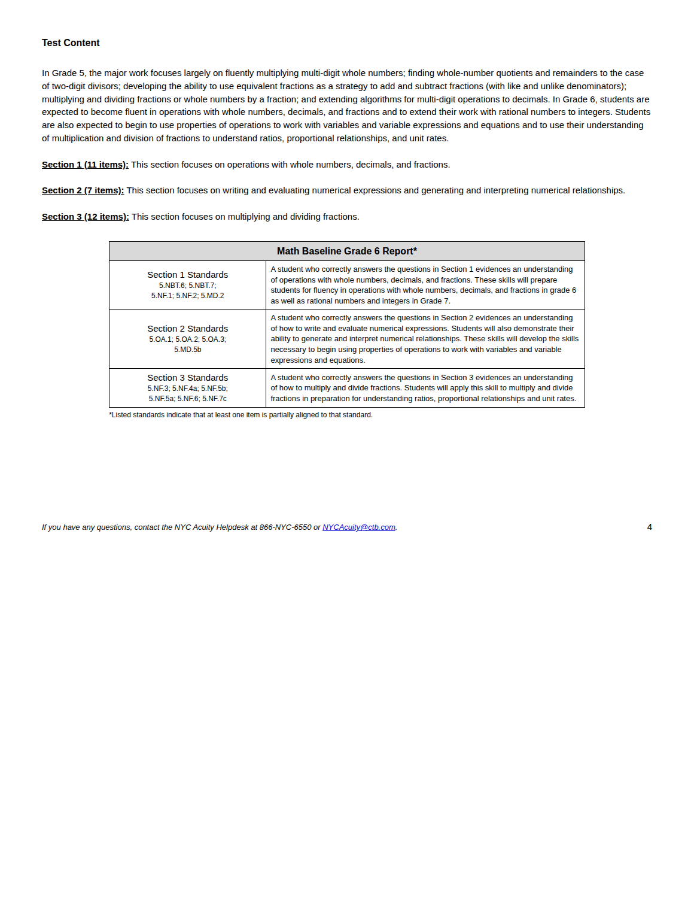Test Content
In Grade 5, the major work focuses largely on fluently multiplying multi-digit whole numbers; finding whole-number quotients and remainders to the case of two-digit divisors; developing the ability to use equivalent fractions as a strategy to add and subtract fractions (with like and unlike denominators); multiplying and dividing fractions or whole numbers by a fraction; and extending algorithms for multi-digit operations to decimals. In Grade 6, students are expected to become fluent in operations with whole numbers, decimals, and fractions and to extend their work with rational numbers to integers. Students are also expected to begin to use properties of operations to work with variables and variable expressions and equations and to use their understanding of multiplication and division of fractions to understand ratios, proportional relationships, and unit rates.
Section 1 (11 items): This section focuses on operations with whole numbers, decimals, and fractions.
Section 2 (7 items): This section focuses on writing and evaluating numerical expressions and generating and interpreting numerical relationships.
Section 3 (12 items): This section focuses on multiplying and dividing fractions.
Math Baseline Grade 6 Report*
| Section 1 Standards 5.NBT.6; 5.NBT.7; 5.NF.1; 5.NF.2; 5.MD.2 | A student who correctly answers the questions in Section 1 evidences an understanding of operations with whole numbers, decimals, and fractions. These skills will prepare students for fluency in operations with whole numbers, decimals, and fractions in grade 6 as well as rational numbers and integers in Grade 7. |
| Section 2 Standards 5.OA.1; 5.OA.2; 5.OA.3; 5.MD.5b | A student who correctly answers the questions in Section 2 evidences an understanding of how to write and evaluate numerical expressions. Students will also demonstrate their ability to generate and interpret numerical relationships. These skills will develop the skills necessary to begin using properties of operations to work with variables and variable expressions and equations. |
| Section 3 Standards 5.NF.3; 5.NF.4a; 5.NF.5b; 5.NF.5a; 5.NF.6; 5.NF.7c | A student who correctly answers the questions in Section 3 evidences an understanding of how to multiply and divide fractions. Students will apply this skill to multiply and divide fractions in preparation for understanding ratios, proportional relationships and unit rates. |
*Listed standards indicate that at least one item is partially aligned to that standard.
If you have any questions, contact the NYC Acuity Helpdesk at 866-NYC-6550 or NYCAcuity@ctb.com. 4